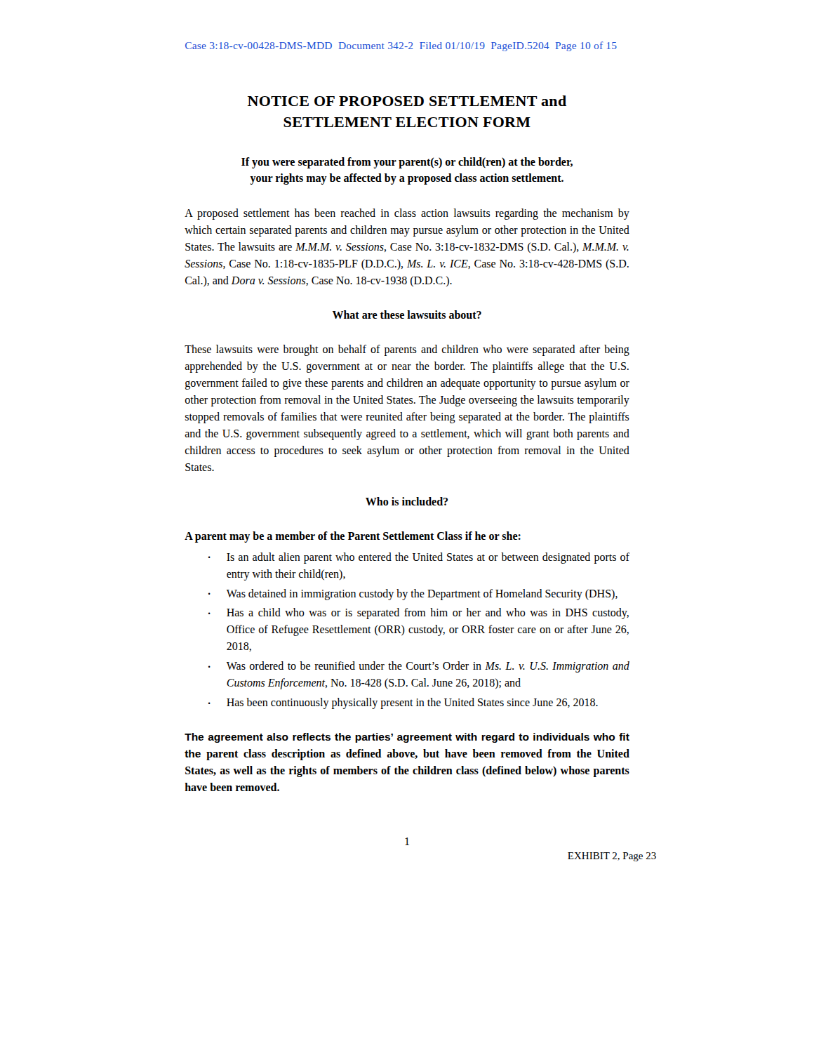Case 3:18-cv-00428-DMS-MDD Document 342-2 Filed 01/10/19 PageID.5204 Page 10 of 15
NOTICE OF PROPOSED SETTLEMENT and
SETTLEMENT ELECTION FORM
If you were separated from your parent(s) or child(ren) at the border,
your rights may be affected by a proposed class action settlement.
A proposed settlement has been reached in class action lawsuits regarding the mechanism by which certain separated parents and children may pursue asylum or other protection in the United States. The lawsuits are M.M.M. v. Sessions, Case No. 3:18-cv-1832-DMS (S.D. Cal.), M.M.M. v. Sessions, Case No. 1:18-cv-1835-PLF (D.D.C.), Ms. L. v. ICE, Case No. 3:18-cv-428-DMS (S.D. Cal.), and Dora v. Sessions, Case No. 18-cv-1938 (D.D.C.).
What are these lawsuits about?
These lawsuits were brought on behalf of parents and children who were separated after being apprehended by the U.S. government at or near the border. The plaintiffs allege that the U.S. government failed to give these parents and children an adequate opportunity to pursue asylum or other protection from removal in the United States. The Judge overseeing the lawsuits temporarily stopped removals of families that were reunited after being separated at the border. The plaintiffs and the U.S. government subsequently agreed to a settlement, which will grant both parents and children access to procedures to seek asylum or other protection from removal in the United States.
Who is included?
A parent may be a member of the Parent Settlement Class if he or she:
Is an adult alien parent who entered the United States at or between designated ports of entry with their child(ren),
Was detained in immigration custody by the Department of Homeland Security (DHS),
Has a child who was or is separated from him or her and who was in DHS custody, Office of Refugee Resettlement (ORR) custody, or ORR foster care on or after June 26, 2018,
Was ordered to be reunified under the Court’s Order in Ms. L. v. U.S. Immigration and Customs Enforcement, No. 18-428 (S.D. Cal. June 26, 2018); and
Has been continuously physically present in the United States since June 26, 2018.
The agreement also reflects the parties’ agreement with regard to individuals who fit the parent class description as defined above, but have been removed from the United States, as well as the rights of members of the children class (defined below) whose parents have been removed.
1
EXHIBIT 2, Page 23